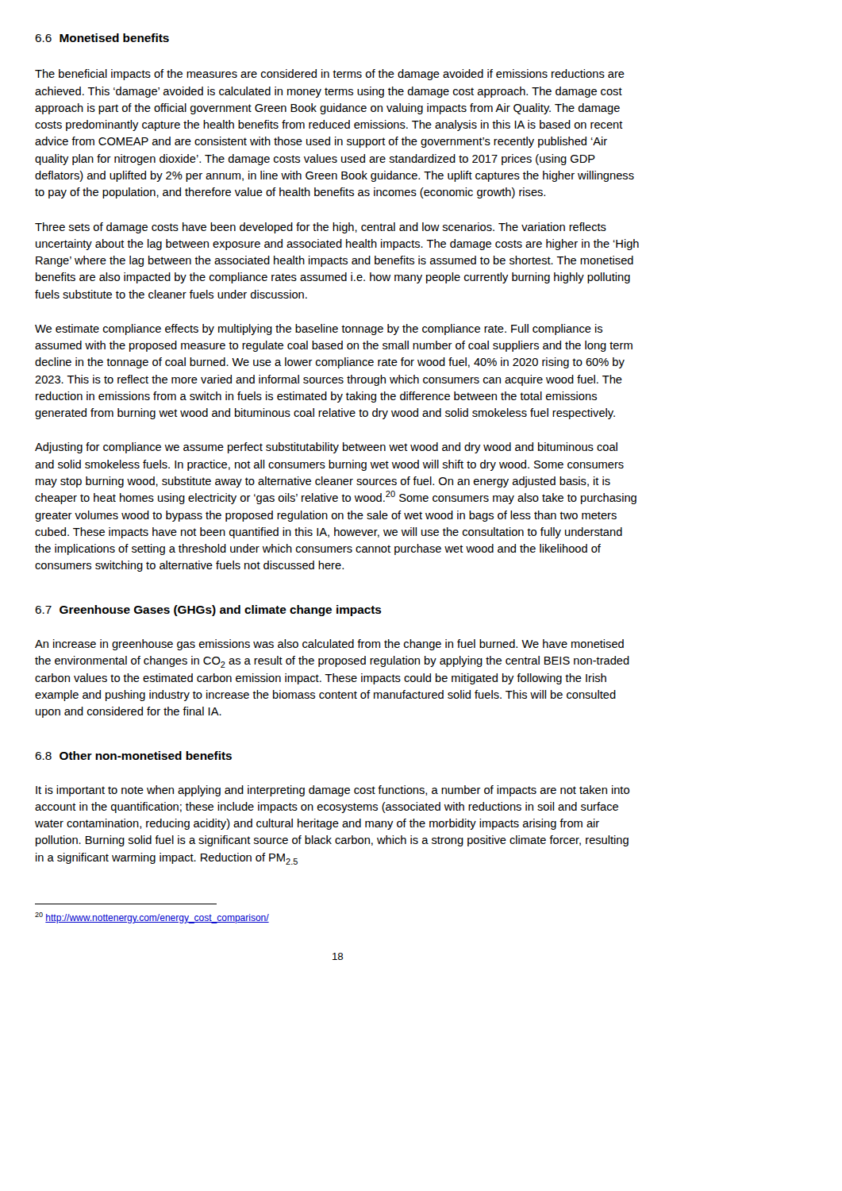6.6 Monetised benefits
The beneficial impacts of the measures are considered in terms of the damage avoided if emissions reductions are achieved. This ‘damage’ avoided is calculated in money terms using the damage cost approach. The damage cost approach is part of the official government Green Book guidance on valuing impacts from Air Quality. The damage costs predominantly capture the health benefits from reduced emissions. The analysis in this IA is based on recent advice from COMEAP and are consistent with those used in support of the government’s recently published ‘Air quality plan for nitrogen dioxide’. The damage costs values used are standardized to 2017 prices (using GDP deflators) and uplifted by 2% per annum, in line with Green Book guidance. The uplift captures the higher willingness to pay of the population, and therefore value of health benefits as incomes (economic growth) rises.
Three sets of damage costs have been developed for the high, central and low scenarios. The variation reflects uncertainty about the lag between exposure and associated health impacts. The damage costs are higher in the ‘High Range’ where the lag between the associated health impacts and benefits is assumed to be shortest. The monetised benefits are also impacted by the compliance rates assumed i.e. how many people currently burning highly polluting fuels substitute to the cleaner fuels under discussion.
We estimate compliance effects by multiplying the baseline tonnage by the compliance rate. Full compliance is assumed with the proposed measure to regulate coal based on the small number of coal suppliers and the long term decline in the tonnage of coal burned. We use a lower compliance rate for wood fuel, 40% in 2020 rising to 60% by 2023. This is to reflect the more varied and informal sources through which consumers can acquire wood fuel. The reduction in emissions from a switch in fuels is estimated by taking the difference between the total emissions generated from burning wet wood and bituminous coal relative to dry wood and solid smokeless fuel respectively.
Adjusting for compliance we assume perfect substitutability between wet wood and dry wood and bituminous coal and solid smokeless fuels. In practice, not all consumers burning wet wood will shift to dry wood. Some consumers may stop burning wood, substitute away to alternative cleaner sources of fuel. On an energy adjusted basis, it is cheaper to heat homes using electricity or ‘gas oils’ relative to wood.20 Some consumers may also take to purchasing greater volumes wood to bypass the proposed regulation on the sale of wet wood in bags of less than two meters cubed. These impacts have not been quantified in this IA, however, we will use the consultation to fully understand the implications of setting a threshold under which consumers cannot purchase wet wood and the likelihood of consumers switching to alternative fuels not discussed here.
6.7 Greenhouse Gases (GHGs) and climate change impacts
An increase in greenhouse gas emissions was also calculated from the change in fuel burned. We have monetised the environmental of changes in CO2 as a result of the proposed regulation by applying the central BEIS non-traded carbon values to the estimated carbon emission impact. These impacts could be mitigated by following the Irish example and pushing industry to increase the biomass content of manufactured solid fuels. This will be consulted upon and considered for the final IA.
6.8 Other non-monetised benefits
It is important to note when applying and interpreting damage cost functions, a number of impacts are not taken into account in the quantification; these include impacts on ecosystems (associated with reductions in soil and surface water contamination, reducing acidity) and cultural heritage and many of the morbidity impacts arising from air pollution. Burning solid fuel is a significant source of black carbon, which is a strong positive climate forcer, resulting in a significant warming impact. Reduction of PM2.5
20 http://www.nottenergy.com/energy_cost_comparison/
18